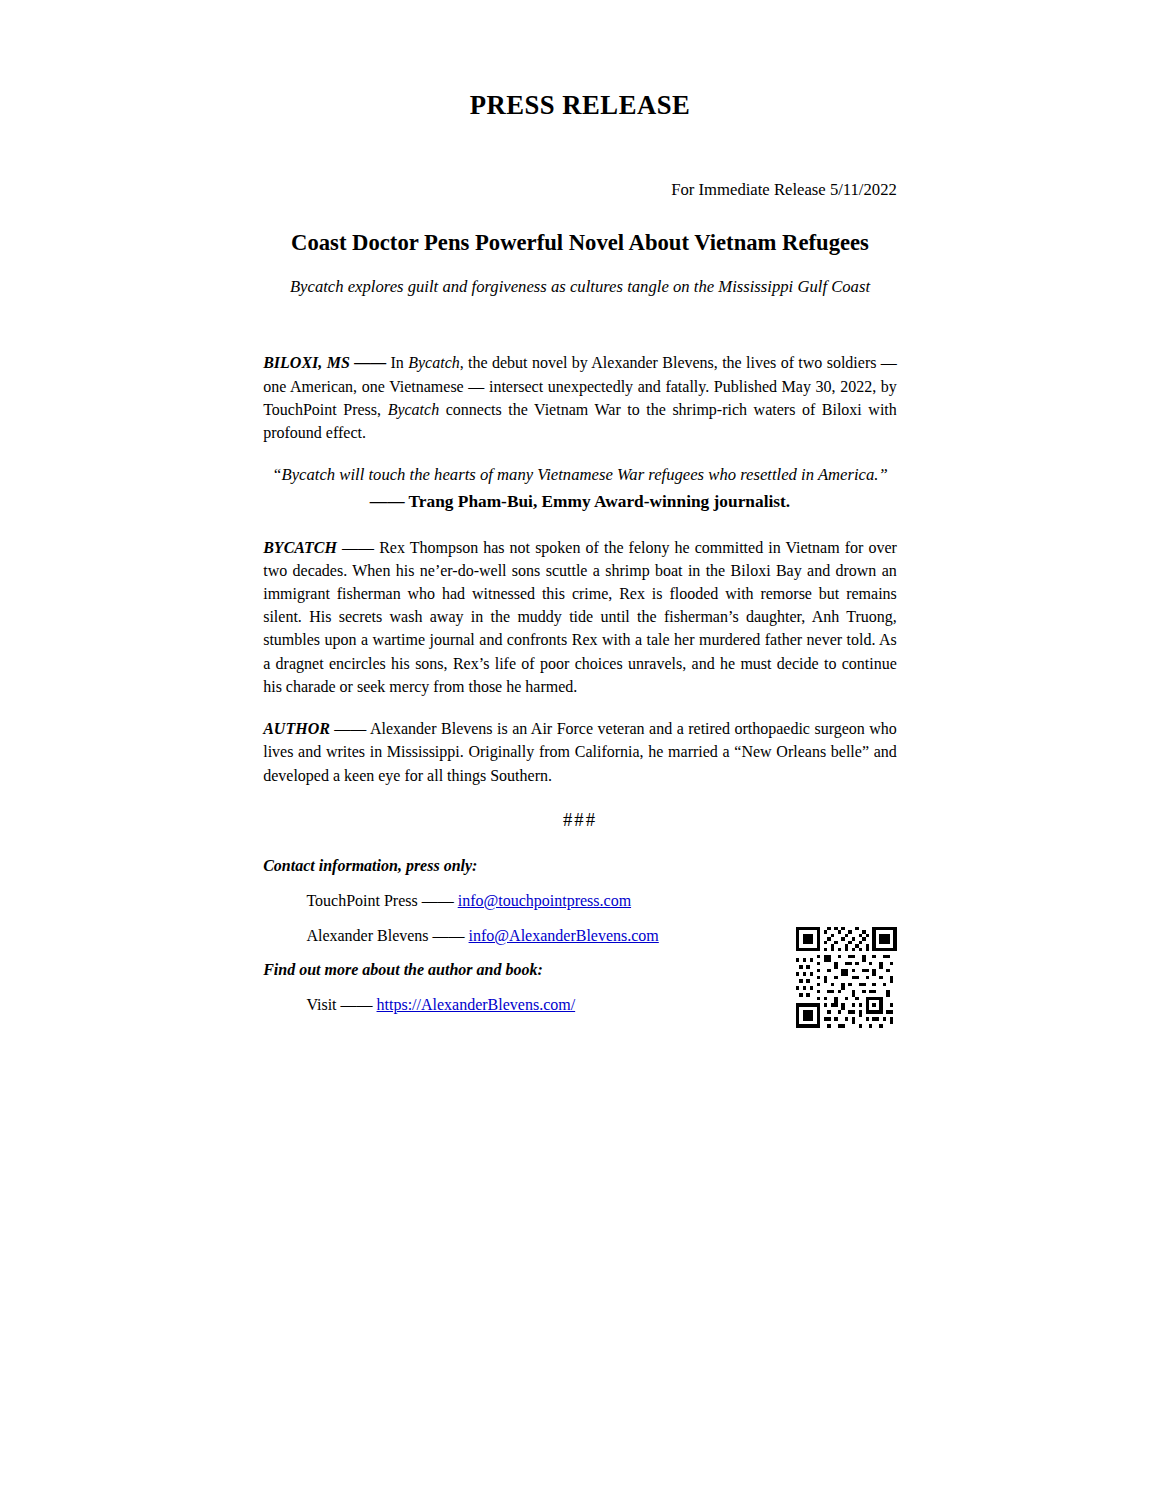PRESS RELEASE
For Immediate Release 5/11/2022
Coast Doctor Pens Powerful Novel About Vietnam Refugees
Bycatch explores guilt and forgiveness as cultures tangle on the Mississippi Gulf Coast
BILOXI, MS —— In Bycatch, the debut novel by Alexander Blevens, the lives of two soldiers — one American, one Vietnamese — intersect unexpectedly and fatally. Published May 30, 2022, by TouchPoint Press, Bycatch connects the Vietnam War to the shrimp-rich waters of Biloxi with profound effect.
“Bycatch will touch the hearts of many Vietnamese War refugees who resettled in America.” —— Trang Pham-Bui, Emmy Award-winning journalist.
BYCATCH —— Rex Thompson has not spoken of the felony he committed in Vietnam for over two decades. When his ne’er-do-well sons scuttle a shrimp boat in the Biloxi Bay and drown an immigrant fisherman who had witnessed this crime, Rex is flooded with remorse but remains silent. His secrets wash away in the muddy tide until the fisherman’s daughter, Anh Truong, stumbles upon a wartime journal and confronts Rex with a tale her murdered father never told. As a dragnet encircles his sons, Rex’s life of poor choices unravels, and he must decide to continue his charade or seek mercy from those he harmed.
AUTHOR —— Alexander Blevens is an Air Force veteran and a retired orthopaedic surgeon who lives and writes in Mississippi. Originally from California, he married a “New Orleans belle” and developed a keen eye for all things Southern.
###
Contact information, press only:
TouchPoint Press —— info@touchpointpress.com
Alexander Blevens —— info@AlexanderBlevens.com
Find out more about the author and book:
Visit —— https://AlexanderBlevens.com/